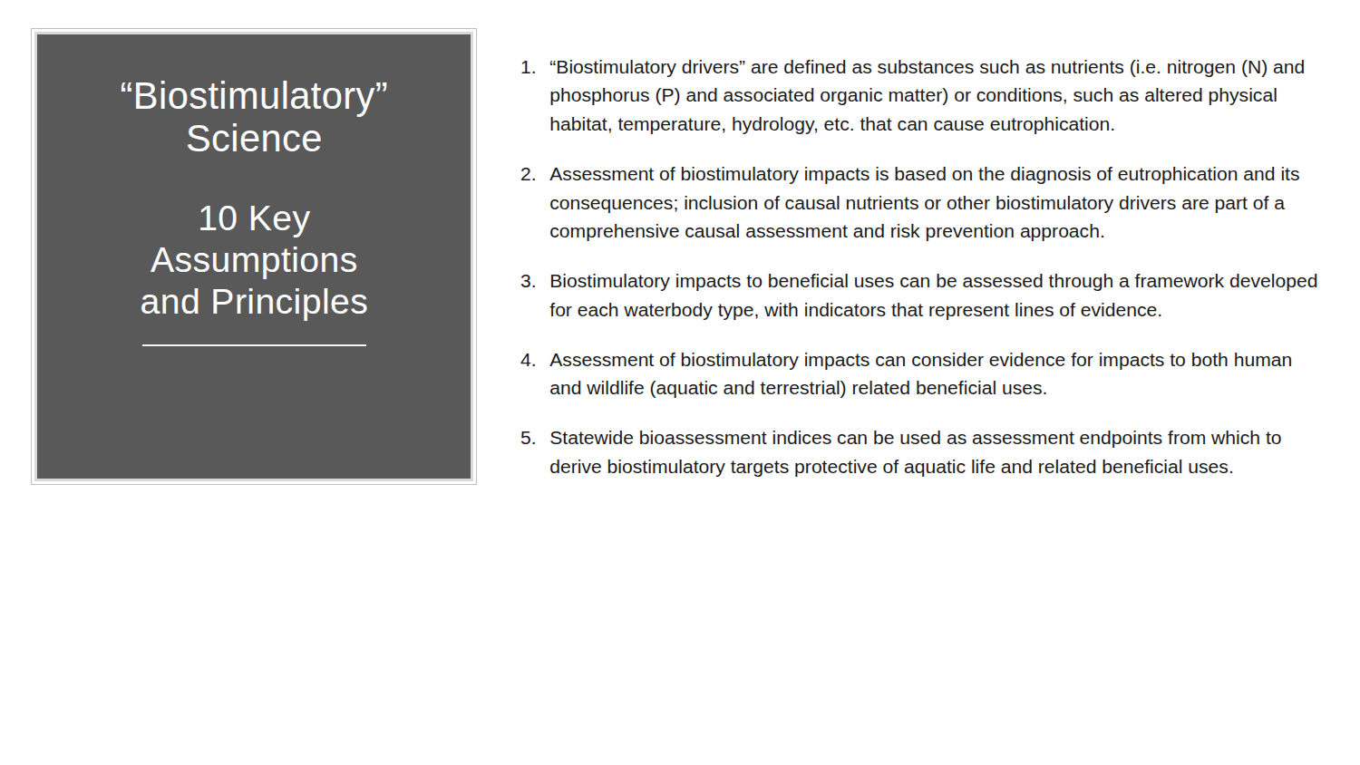“Biostimulatory”
Science
10 Key
Assumptions
and Principles
“Biostimulatory drivers” are defined as substances such as nutrients (i.e. nitrogen (N) and phosphorus (P) and associated organic matter) or conditions, such as altered physical habitat, temperature, hydrology, etc. that can cause eutrophication.
Assessment of biostimulatory impacts is based on the diagnosis of eutrophication and its consequences; inclusion of causal nutrients or other biostimulatory drivers are part of a comprehensive causal assessment and risk prevention approach.
Biostimulatory impacts to beneficial uses can be assessed through a framework developed for each waterbody type, with indicators that represent lines of evidence.
Assessment of biostimulatory impacts can consider evidence for impacts to both human and wildlife (aquatic and terrestrial) related beneficial uses.
Statewide bioassessment indices can be used as assessment endpoints from which to derive biostimulatory targets protective of aquatic life and related beneficial uses.